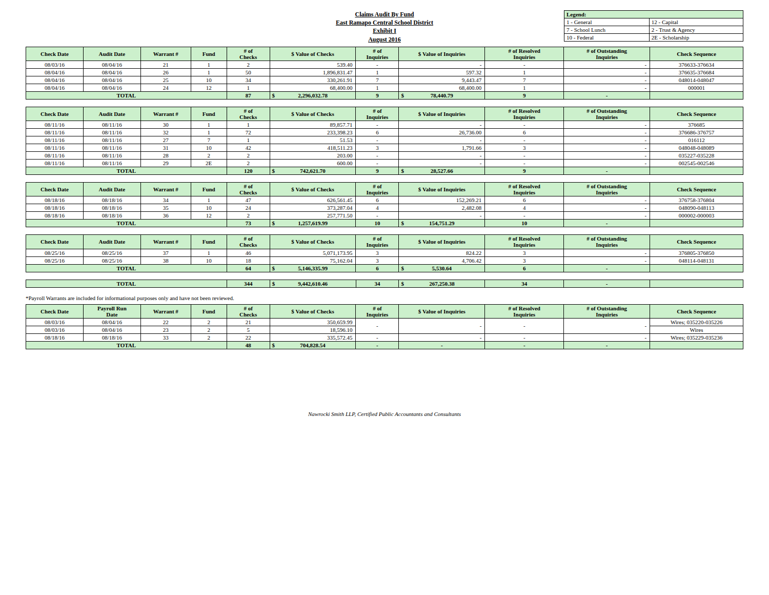| Legend: |
| 1 - General | 12 - Capital |
| 7 - School Lunch | 2 - Trust & Agency |
| 10 - Federal | 2E - Scholarship |
Claims Audit By Fund
East Ramapo Central School District
Exhibit I
August 2016
| Check Date | Audit Date | Warrant # | Fund | # of Checks | $ Value of Checks | # of Inquiries | $ Value of Inquiries | # of Resolved Inquiries | # of Outstanding Inquiries | Check Sequence |
| --- | --- | --- | --- | --- | --- | --- | --- | --- | --- | --- |
| 08/03/16 | 08/04/16 | 21 | 1 | 2 | 539.40 | - | - | - | - | 376633-376634 |
| 08/04/16 | 08/04/16 | 26 | 1 | 50 | 1,896,831.47 | 1 | 597.32 | 1 | - | 376635-376684 |
| 08/04/16 | 08/04/16 | 25 | 10 | 34 | 330,261.91 | 7 | 9,443.47 | 7 | - | 048014-048047 |
| 08/04/16 | 08/04/16 | 24 | 12 | 1 | 68,400.00 | 1 | 68,400.00 | 1 | - | 000001 |
| TOTAL | 87 | $ 2,296,032.78 | 9 | $ 78,440.79 | 9 | - | |
| Check Date | Audit Date | Warrant # | Fund | # of Checks | $ Value of Checks | # of Inquiries | $ Value of Inquiries | # of Resolved Inquiries | # of Outstanding Inquiries | Check Sequence |
| --- | --- | --- | --- | --- | --- | --- | --- | --- | --- | --- |
| 08/11/16 | 08/11/16 | 30 | 1 | 1 | 89,857.71 | - | - | - | - | 376685 |
| 08/11/16 | 08/11/16 | 32 | 1 | 72 | 233,398.23 | 6 | 26,736.00 | 6 | - | 376686-376757 |
| 08/11/16 | 08/11/16 | 27 | 7 | 1 | 51.53 | - | - | - | - | 016112 |
| 08/11/16 | 08/11/16 | 31 | 10 | 42 | 418,511.23 | 3 | 1,791.66 | 3 | - | 048048-048089 |
| 08/11/16 | 08/11/16 | 28 | 2 | 2 | 203.00 | - | - | - | - | 035227-035228 |
| 08/11/16 | 08/11/16 | 29 | 2E | 2 | 600.00 | - | - | - | - | 002545-002546 |
| TOTAL | 120 | $ 742,621.70 | 9 | $ 28,527.66 | 9 | - | |
| Check Date | Audit Date | Warrant # | Fund | # of Checks | $ Value of Checks | # of Inquiries | $ Value of Inquiries | # of Resolved Inquiries | # of Outstanding Inquiries | Check Sequence |
| --- | --- | --- | --- | --- | --- | --- | --- | --- | --- | --- |
| 08/18/16 | 08/18/16 | 34 | 1 | 47 | 626,561.45 | 6 | 152,269.21 | 6 | - | 376758-376804 |
| 08/18/16 | 08/18/16 | 35 | 10 | 24 | 373,287.04 | 4 | 2,482.08 | 4 | - | 048090-048113 |
| 08/18/16 | 08/18/16 | 36 | 12 | 2 | 257,771.50 | - | - | - | - | 000002-000003 |
| TOTAL | 73 | $ 1,257,619.99 | 10 | $ 154,751.29 | 10 | - | |
| Check Date | Audit Date | Warrant # | Fund | # of Checks | $ Value of Checks | # of Inquiries | $ Value of Inquiries | # of Resolved Inquiries | # of Outstanding Inquiries | Check Sequence |
| --- | --- | --- | --- | --- | --- | --- | --- | --- | --- | --- |
| 08/25/16 | 08/25/16 | 37 | 1 | 46 | 5,071,173.95 | 3 | 824.22 | 3 | - | 376805-376850 |
| 08/25/16 | 08/25/16 | 38 | 10 | 18 | 75,162.04 | 3 | 4,706.42 | 3 | - | 048114-048131 |
| TOTAL | 64 | $ 5,146,335.99 | 6 | $ 5,530.64 | 6 | - | |
| TOTAL | 344 | $ 9,442,610.46 | 34 | $ 267,250.38 | 34 | - | |
*Payroll Warrants are included for informational purposes only and have not been reviewed.
| Check Date | Payroll Run Date | Warrant # | Fund | # of Checks | $ Value of Checks | # of Inquiries | $ Value of Inquiries | # of Resolved Inquiries | # of Outstanding Inquiries | Check Sequence |
| --- | --- | --- | --- | --- | --- | --- | --- | --- | --- | --- |
| 08/03/16 | 08/04/16 | 22 | 2 | 21 | 350,659.99 | - | - | - | - | Wires; 035220-035226 |
| 08/03/16 | 08/04/16 | 23 | 2 | 5 | 18,596.10 | Wires |
| 08/18/16 | 08/18/16 | 33 | 2 | 22 | 335,572.45 | - | - | - | - | Wires; 035229-035236 |
| TOTAL | 48 | $ 704,828.54 | - | - | - | - | |
Nawrocki Smith LLP, Certified Public Accountants and Consultants